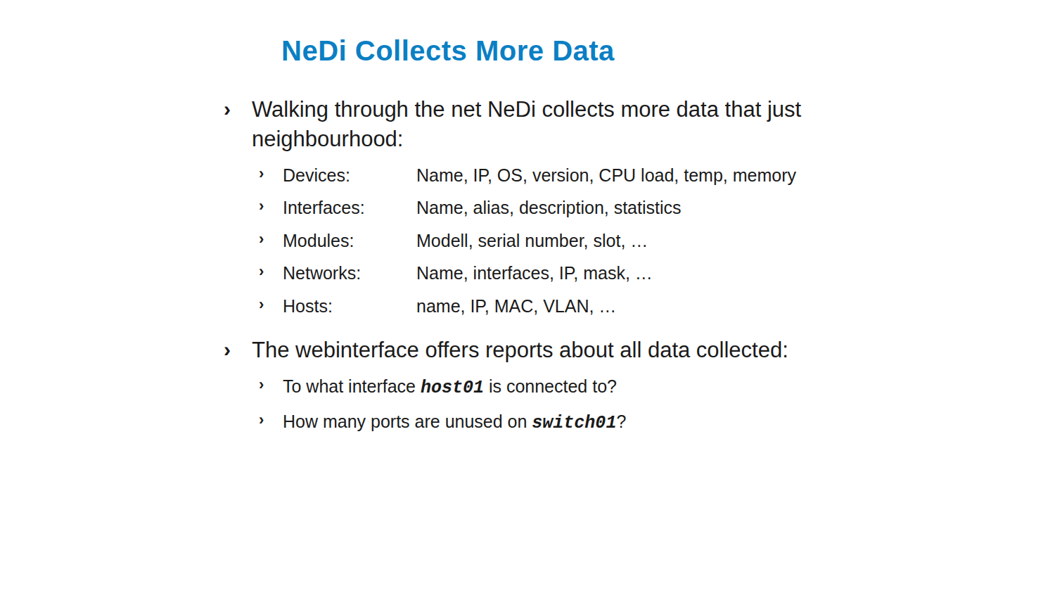NeDi Collects More Data
Walking through the net NeDi collects more data that just neighbourhood:
Devices: Name, IP, OS, version, CPU load, temp, memory
Interfaces: Name, alias, description, statistics
Modules: Modell, serial number, slot, …
Networks: Name, interfaces, IP, mask, …
Hosts: name, IP, MAC, VLAN, …
The webinterface offers reports about all data collected:
To what interface host01 is connected to?
How many ports are unused on switch01?